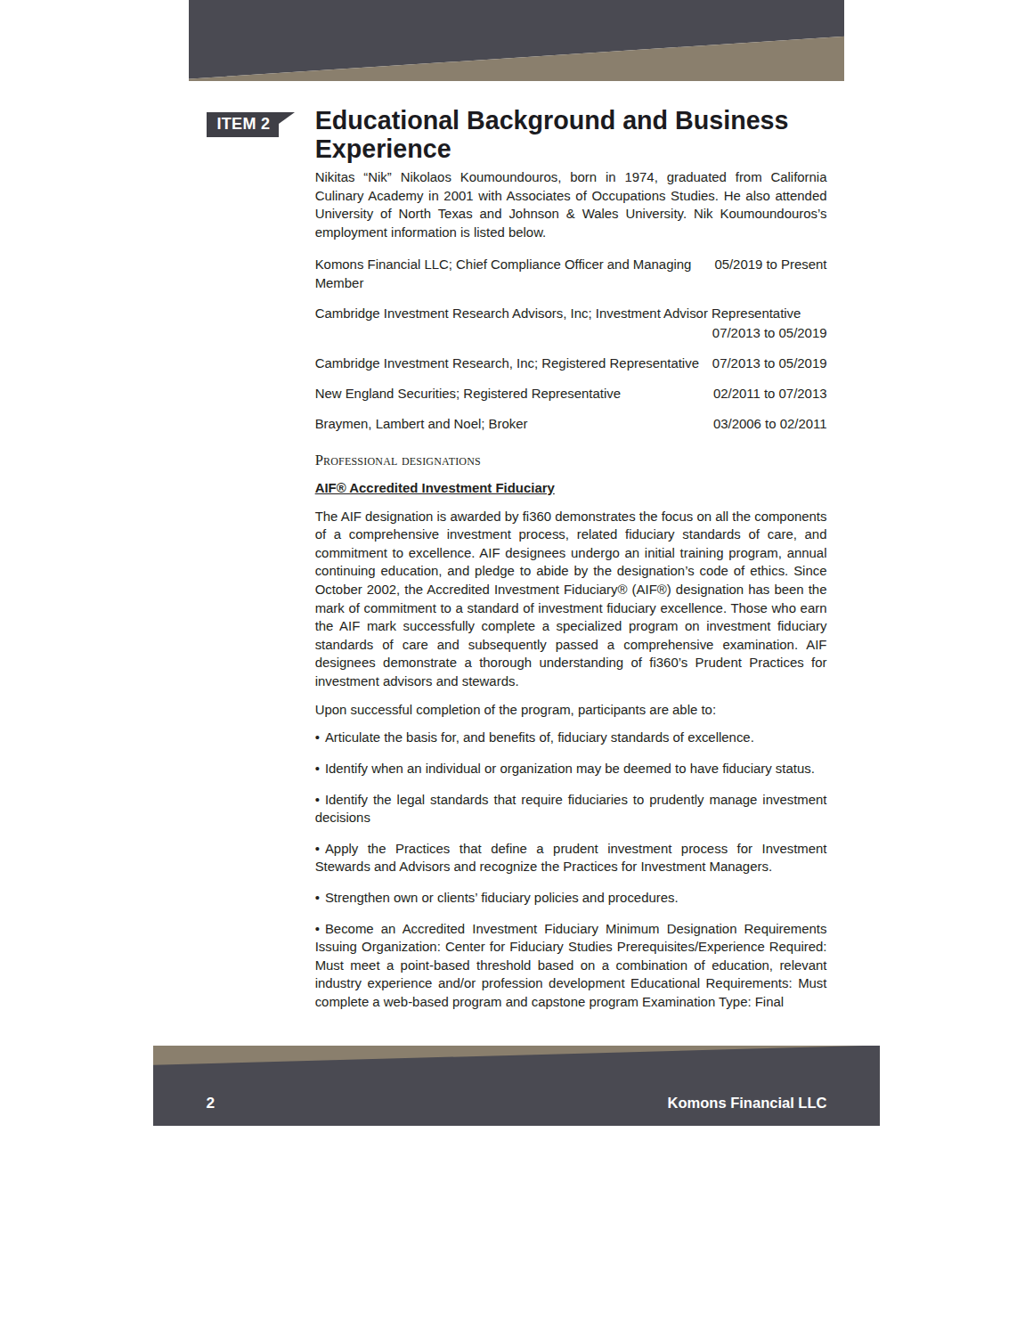ITEM 2
Educational Background and Business Experience
Nikitas “Nik” Nikolaos Koumoundouros, born in 1974, graduated from California Culinary Academy in 2001 with Associates of Occupations Studies. He also attended University of North Texas and Johnson & Wales University. Nik Koumoundouros’s employment information is listed below.
| Komons Financial LLC; Chief Compliance Officer and Managing Member | 05/2019 to Present |
| Cambridge Investment Research Advisors, Inc; Investment Advisor Representative |
| | 07/2013 to 05/2019 |
| Cambridge Investment Research, Inc; Registered Representative | 07/2013 to 05/2019 |
| New England Securities; Registered Representative | 02/2011 to 07/2013 |
| Braymen, Lambert and Noel; Broker | 03/2006 to 02/2011 |
Professional designations
AIF® Accredited Investment Fiduciary
The AIF designation is awarded by fi360 demonstrates the focus on all the components of a comprehensive investment process, related fiduciary standards of care, and commitment to excellence. AIF designees undergo an initial training program, annual continuing education, and pledge to abide by the designation’s code of ethics. Since October 2002, the Accredited Investment Fiduciary® (AIF®) designation has been the mark of commitment to a standard of investment fiduciary excellence. Those who earn the AIF mark successfully complete a specialized program on investment fiduciary standards of care and subsequently passed a comprehensive examination. AIF designees demonstrate a thorough understanding of fi360’s Prudent Practices for investment advisors and stewards.
Upon successful completion of the program, participants are able to:
Articulate the basis for, and benefits of, fiduciary standards of excellence.
Identify when an individual or organization may be deemed to have fiduciary status.
Identify the legal standards that require fiduciaries to prudently manage investment decisions
Apply the Practices that define a prudent investment process for Investment Stewards and Advisors and recognize the Practices for Investment Managers.
Strengthen own or clients’ fiduciary policies and procedures.
Become an Accredited Investment Fiduciary Minimum Designation Requirements Issuing Organization: Center for Fiduciary Studies Prerequisites/Experience Required: Must meet a point-based threshold based on a combination of education, relevant industry experience and/or profession development Educational Requirements: Must complete a web-based program and capstone program Examination Type: Final
2
Komons Financial LLC